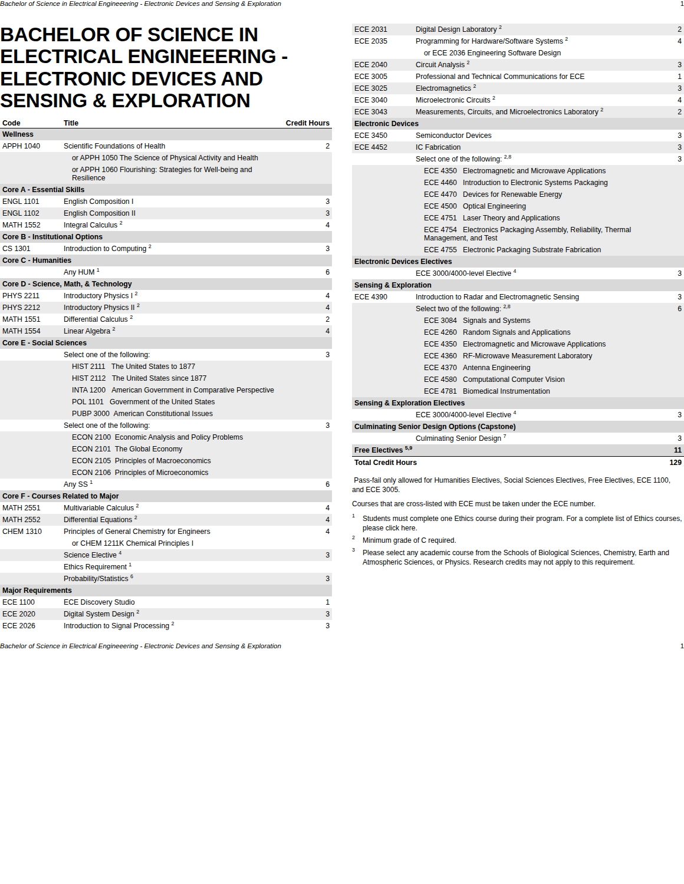Bachelor of Science in Electrical Engineeering - Electronic Devices and Sensing & Exploration 1
Bachelor of Science in Electrical Engineeering - Electronic Devices and Sensing & Exploration
| Code | Title | Credit Hours |
| --- | --- | --- |
| Wellness |
| APPH 1040 | Scientific Foundations of Health | 2 |
| | or APPH 1050 The Science of Physical Activity and Health | |
| | or APPH 1060 Flourishing: Strategies for Well-being and Resilience | |
| Core A - Essential Skills |
| ENGL 1101 | English Composition I | 3 |
| ENGL 1102 | English Composition II | 3 |
| MATH 1552 | Integral Calculus 2 | 4 |
| Core B - Institutional Options |
| CS 1301 | Introduction to Computing 2 | 3 |
| Core C - Humanities |
| | Any HUM 1 | 6 |
| Core D - Science, Math, & Technology |
| PHYS 2211 | Introductory Physics I 2 | 4 |
| PHYS 2212 | Introductory Physics II 2 | 4 |
| MATH 1551 | Differential Calculus 2 | 2 |
| MATH 1554 | Linear Algebra 2 | 4 |
| Core E - Social Sciences |
| | Select one of the following: | 3 |
| | HIST 2111 The United States to 1877 | |
| | HIST 2112 The United States since 1877 | |
| | INTA 1200 American Government in Comparative Perspective | |
| | POL 1101 Government of the United States | |
| | PUBP 3000 American Constitutional Issues | |
| | Select one of the following: | 3 |
| | ECON 2100 Economic Analysis and Policy Problems | |
| | ECON 2101 The Global Economy | |
| | ECON 2105 Principles of Macroeconomics | |
| | ECON 2106 Principles of Microeconomics | |
| | Any SS 1 | 6 |
| Core F - Courses Related to Major |
| MATH 2551 | Multivariable Calculus 2 | 4 |
| MATH 2552 | Differential Equations 2 | 4 |
| CHEM 1310 | Principles of General Chemistry for Engineers | 4 |
| | or CHEM 1211K Chemical Principles I | |
| | Science Elective 4 | 3 |
| | Ethics Requirement 1 | |
| | Probability/Statistics 6 | 3 |
| Major Requirements |
| ECE 1100 | ECE Discovery Studio | 1 |
| ECE 2020 | Digital System Design 2 | 3 |
| ECE 2026 | Introduction to Signal Processing 2 | 3 |
| ECE 2031 | Digital Design Laboratory 2 | 2 |
| ECE 2035 | Programming for Hardware/Software Systems 2 | 4 |
| | or ECE 2036 Engineering Software Design | |
| ECE 2040 | Circuit Analysis 2 | 3 |
| ECE 3005 | Professional and Technical Communications for ECE | 1 |
| ECE 3025 | Electromagnetics 2 | 3 |
| ECE 3040 | Microelectronic Circuits 2 | 4 |
| ECE 3043 | Measurements, Circuits, and Microelectronics Laboratory 2 | 2 |
| Electronic Devices |
| ECE 3450 | Semiconductor Devices | 3 |
| ECE 4452 | IC Fabrication | 3 |
| | Select one of the following: 2,8 | 3 |
| | ECE 4350 Electromagnetic and Microwave Applications | |
| | ECE 4460 Introduction to Electronic Systems Packaging | |
| | ECE 4470 Devices for Renewable Energy | |
| | ECE 4500 Optical Engineering | |
| | ECE 4751 Laser Theory and Applications | |
| | ECE 4754 Electronics Packaging Assembly, Reliability, Thermal Management, and Test | |
| | ECE 4755 Electronic Packaging Substrate Fabrication | |
| Electronic Devices Electives |
| | ECE 3000/4000-level Elective 4 | 3 |
| Sensing & Exploration |
| ECE 4390 | Introduction to Radar and Electromagnetic Sensing | 3 |
| | Select two of the following: 2,8 | 6 |
| | ECE 3084 Signals and Systems | |
| | ECE 4260 Random Signals and Applications | |
| | ECE 4350 Electromagnetic and Microwave Applications | |
| | ECE 4360 RF-Microwave Measurement Laboratory | |
| | ECE 4370 Antenna Engineering | |
| | ECE 4580 Computational Computer Vision | |
| | ECE 4781 Biomedical Instrumentation | |
| Sensing & Exploration Electives |
| | ECE 3000/4000-level Elective 4 | 3 |
| Culminating Senior Design Options (Capstone) |
| | Culminating Senior Design 7 | 3 |
| Free Electives 5,9 | 11 |
| Total Credit Hours | 129 |
Pass-fail only allowed for Humanities Electives, Social Sciences Electives, Free Electives, ECE 1100, and ECE 3005.
Courses that are cross-listed with ECE must be taken under the ECE number.
Students must complete one Ethics course during their program. For a complete list of Ethics courses, please click here.
Minimum grade of C required.
Please select any academic course from the Schools of Biological Sciences, Chemistry, Earth and Atmospheric Sciences, or Physics. Research credits may not apply to this requirement.
Bachelor of Science in Electrical Engineeering - Electronic Devices and Sensing & Exploration 1